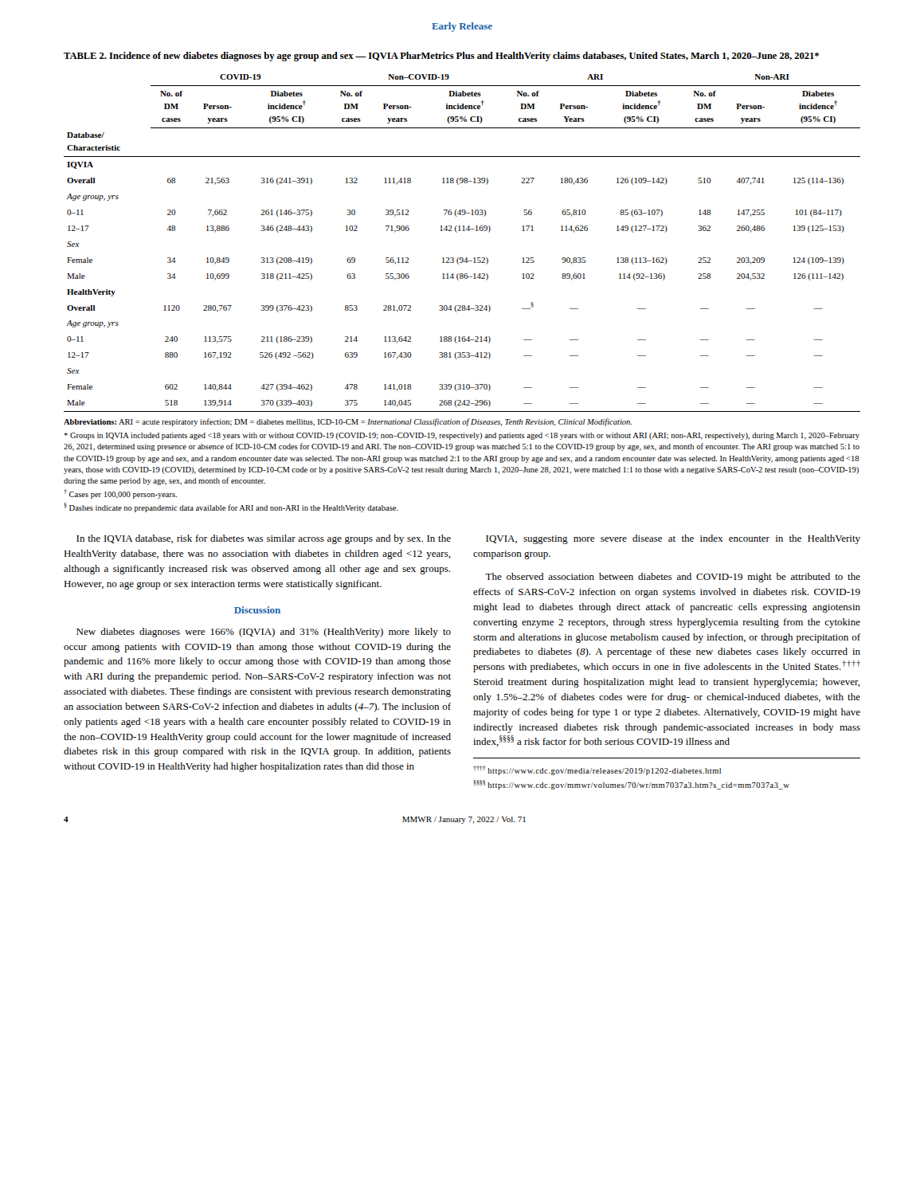Early Release
TABLE 2. Incidence of new diabetes diagnoses by age group and sex — IQVIA PharMetrics Plus and HealthVerity claims databases, United States, March 1, 2020–June 28, 2021*
| | COVID-19 | Non–COVID-19 | ARI | Non-ARI |
| --- | --- | --- | --- | --- |
| No. of DM cases | Person- years | Diabetes incidence † (95% CI) | No. of DM cases | Person- years | Diabetes incidence † (95% CI) | No. of DM cases | Person- Years | Diabetes incidence † (95% CI) | No. of DM cases | Person- years | Diabetes incidence † (95% CI) |
| Database/ Characteristic | |
| IQVIA |
| Overall | 68 | 21,563 | 316 (241–391) | 132 | 111,418 | 118 (98–139) | 227 | 180,436 | 126 (109–142) | 510 | 407,741 | 125 (114–136) |
| Age group, yrs |
| 0–11 | 20 | 7,662 | 261 (146–375) | 30 | 39,512 | 76 (49–103) | 56 | 65,810 | 85 (63–107) | 148 | 147,255 | 101 (84–117) |
| 12–17 | 48 | 13,886 | 346 (248–443) | 102 | 71,906 | 142 (114–169) | 171 | 114,626 | 149 (127–172) | 362 | 260,486 | 139 (125–153) |
| Sex |
| Female | 34 | 10,849 | 313 (208–419) | 69 | 56,112 | 123 (94–152) | 125 | 90,835 | 138 (113–162) | 252 | 203,209 | 124 (109–139) |
| Male | 34 | 10,699 | 318 (211–425) | 63 | 55,306 | 114 (86–142) | 102 | 89,601 | 114 (92–136) | 258 | 204,532 | 126 (111–142) |
| HealthVerity |
| Overall | 1120 | 280,767 | 399 (376–423) | 853 | 281,072 | 304 (284–324) | — § | — | — | — | — | — |
| Age group, yrs |
| 0–11 | 240 | 113,575 | 211 (186–239) | 214 | 113,642 | 188 (164–214) | — | — | — | — | — | — |
| 12–17 | 880 | 167,192 | 526 (492 –562) | 639 | 167,430 | 381 (353–412) | — | — | — | — | — | — |
| Sex |
| Female | 602 | 140,844 | 427 (394–462) | 478 | 141,018 | 339 (310–370) | — | — | — | — | — | — |
| Male | 518 | 139,914 | 370 (339–403) | 375 | 140,045 | 268 (242–296) | — | — | — | — | — | — |
Abbreviations: ARI = acute respiratory infection; DM = diabetes mellitus, ICD-10-CM = International Classification of Diseases, Tenth Revision, Clinical Modification.
* Groups in IQVIA included patients aged <18 years with or without COVID-19 (COVID-19; non–COVID-19, respectively) and patients aged <18 years with or without ARI (ARI; non-ARI, respectively), during March 1, 2020–February 26, 2021, determined using presence or absence of ICD-10-CM codes for COVID-19 and ARI. The non–COVID-19 group was matched 5:1 to the COVID-19 group by age, sex, and month of encounter. The ARI group was matched 5:1 to the COVID-19 group by age and sex, and a random encounter date was selected. The non-ARI group was matched 2:1 to the ARI group by age and sex, and a random encounter date was selected. In HealthVerity, among patients aged <18 years, those with COVID-19 (COVID), determined by ICD-10-CM code or by a positive SARS-CoV-2 test result during March 1, 2020–June 28, 2021, were matched 1:1 to those with a negative SARS-CoV-2 test result (non–COVID-19) during the same period by age, sex, and month of encounter.
† Cases per 100,000 person-years.
§ Dashes indicate no prepandemic data available for ARI and non-ARI in the HealthVerity database.
In the IQVIA database, risk for diabetes was similar across age groups and by sex. In the HealthVerity database, there was no association with diabetes in children aged <12 years, although a significantly increased risk was observed among all other age and sex groups. However, no age group or sex interaction terms were statistically significant.
Discussion
New diabetes diagnoses were 166% (IQVIA) and 31% (HealthVerity) more likely to occur among patients with COVID-19 than among those without COVID-19 during the pandemic and 116% more likely to occur among those with COVID-19 than among those with ARI during the prepandemic period. Non–SARS-CoV-2 respiratory infection was not associated with diabetes. These findings are consistent with previous research demonstrating an association between SARS-CoV-2 infection and diabetes in adults (4–7). The inclusion of only patients aged <18 years with a health care encounter possibly related to COVID-19 in the non–COVID-19 HealthVerity group could account for the lower magnitude of increased diabetes risk in this group compared with risk in the IQVIA group. In addition, patients without COVID-19 in HealthVerity had higher hospitalization rates than did those in
IQVIA, suggesting more severe disease at the index encounter in the HealthVerity comparison group.
The observed association between diabetes and COVID-19 might be attributed to the effects of SARS-CoV-2 infection on organ systems involved in diabetes risk. COVID-19 might lead to diabetes through direct attack of pancreatic cells expressing angiotensin converting enzyme 2 receptors, through stress hyperglycemia resulting from the cytokine storm and alterations in glucose metabolism caused by infection, or through precipitation of prediabetes to diabetes (8). A percentage of these new diabetes cases likely occurred in persons with prediabetes, which occurs in one in five adolescents in the United States.†††† Steroid treatment during hospitalization might lead to transient hyperglycemia; however, only 1.5%–2.2% of diabetes codes were for drug- or chemical-induced diabetes, with the majority of codes being for type 1 or type 2 diabetes. Alternatively, COVID-19 might have indirectly increased diabetes risk through pandemic-associated increases in body mass index,§§§§ a risk factor for both serious COVID-19 illness and
†††† https://www.cdc.gov/media/releases/2019/p1202-diabetes.html
§§§§ https://www.cdc.gov/mmwr/volumes/70/wr/mm7037a3.htm?s_cid=mm7037a3_w
4
MMWR / January 7, 2022 / Vol. 71